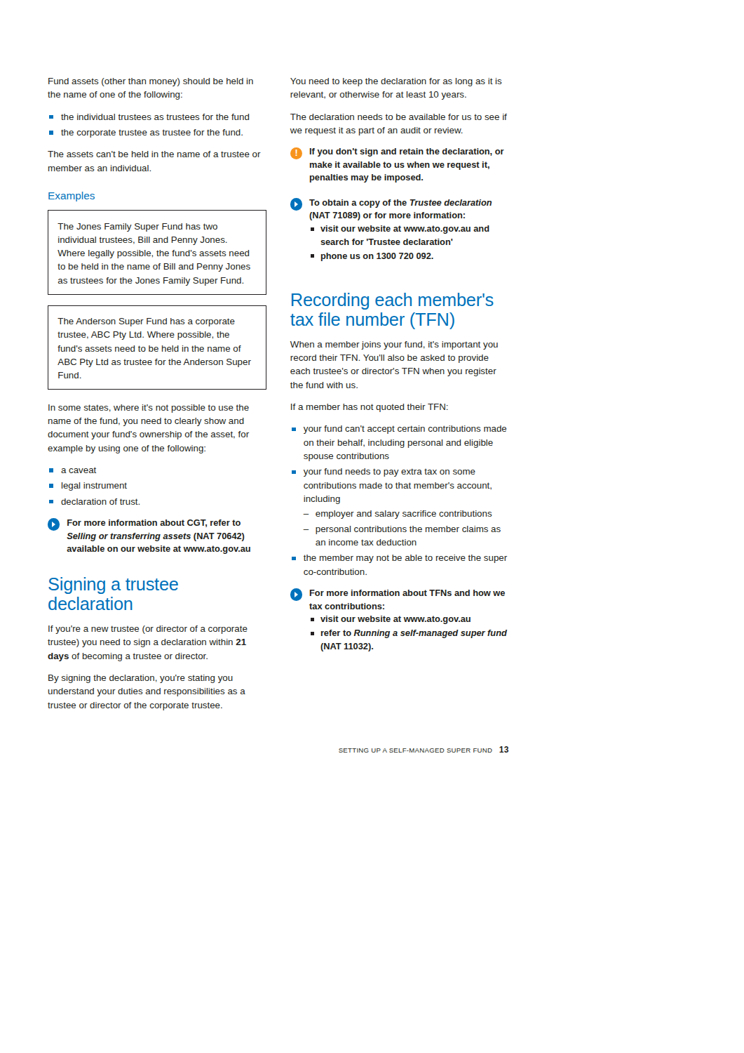Fund assets (other than money) should be held in the name of one of the following:
the individual trustees as trustees for the fund
the corporate trustee as trustee for the fund.
The assets can't be held in the name of a trustee or member as an individual.
Examples
The Jones Family Super Fund has two individual trustees, Bill and Penny Jones. Where legally possible, the fund's assets need to be held in the name of Bill and Penny Jones as trustees for the Jones Family Super Fund.
The Anderson Super Fund has a corporate trustee, ABC Pty Ltd. Where possible, the fund's assets need to be held in the name of ABC Pty Ltd as trustee for the Anderson Super Fund.
In some states, where it's not possible to use the name of the fund, you need to clearly show and document your fund's ownership of the asset, for example by using one of the following:
a caveat
legal instrument
declaration of trust.
For more information about CGT, refer to Selling or transferring assets (NAT 70642) available on our website at www.ato.gov.au
Signing a trustee declaration
If you're a new trustee (or director of a corporate trustee) you need to sign a declaration within 21 days of becoming a trustee or director.
By signing the declaration, you're stating you understand your duties and responsibilities as a trustee or director of the corporate trustee.
You need to keep the declaration for as long as it is relevant, or otherwise for at least 10 years.
The declaration needs to be available for us to see if we request it as part of an audit or review.
If you don't sign and retain the declaration, or make it available to us when we request it, penalties may be imposed.
To obtain a copy of the Trustee declaration (NAT 71089) or for more information:
visit our website at www.ato.gov.au and search for 'Trustee declaration'
phone us on 1300 720 092.
Recording each member's tax file number (TFN)
When a member joins your fund, it's important you record their TFN. You'll also be asked to provide each trustee's or director's TFN when you register the fund with us.
If a member has not quoted their TFN:
your fund can't accept certain contributions made on their behalf, including personal and eligible spouse contributions
your fund needs to pay extra tax on some contributions made to that member's account, including
employer and salary sacrifice contributions
personal contributions the member claims as an income tax deduction
the member may not be able to receive the super co-contribution.
For more information about TFNs and how we tax contributions:
visit our website at www.ato.gov.au
refer to Running a self-managed super fund (NAT 11032).
SETTING UP A SELF-MANAGED SUPER FUND13